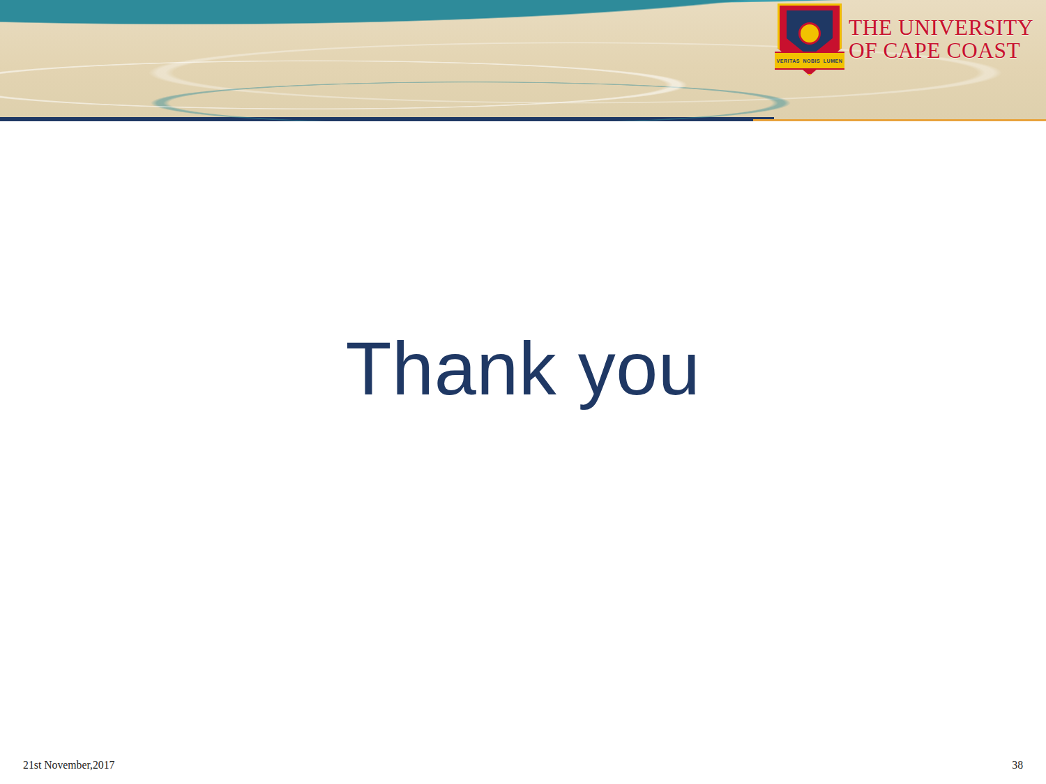Veritas Nobis Lumen
THE UNIVERSITY OF CAPE COAST
Thank you
21st November,2017
38